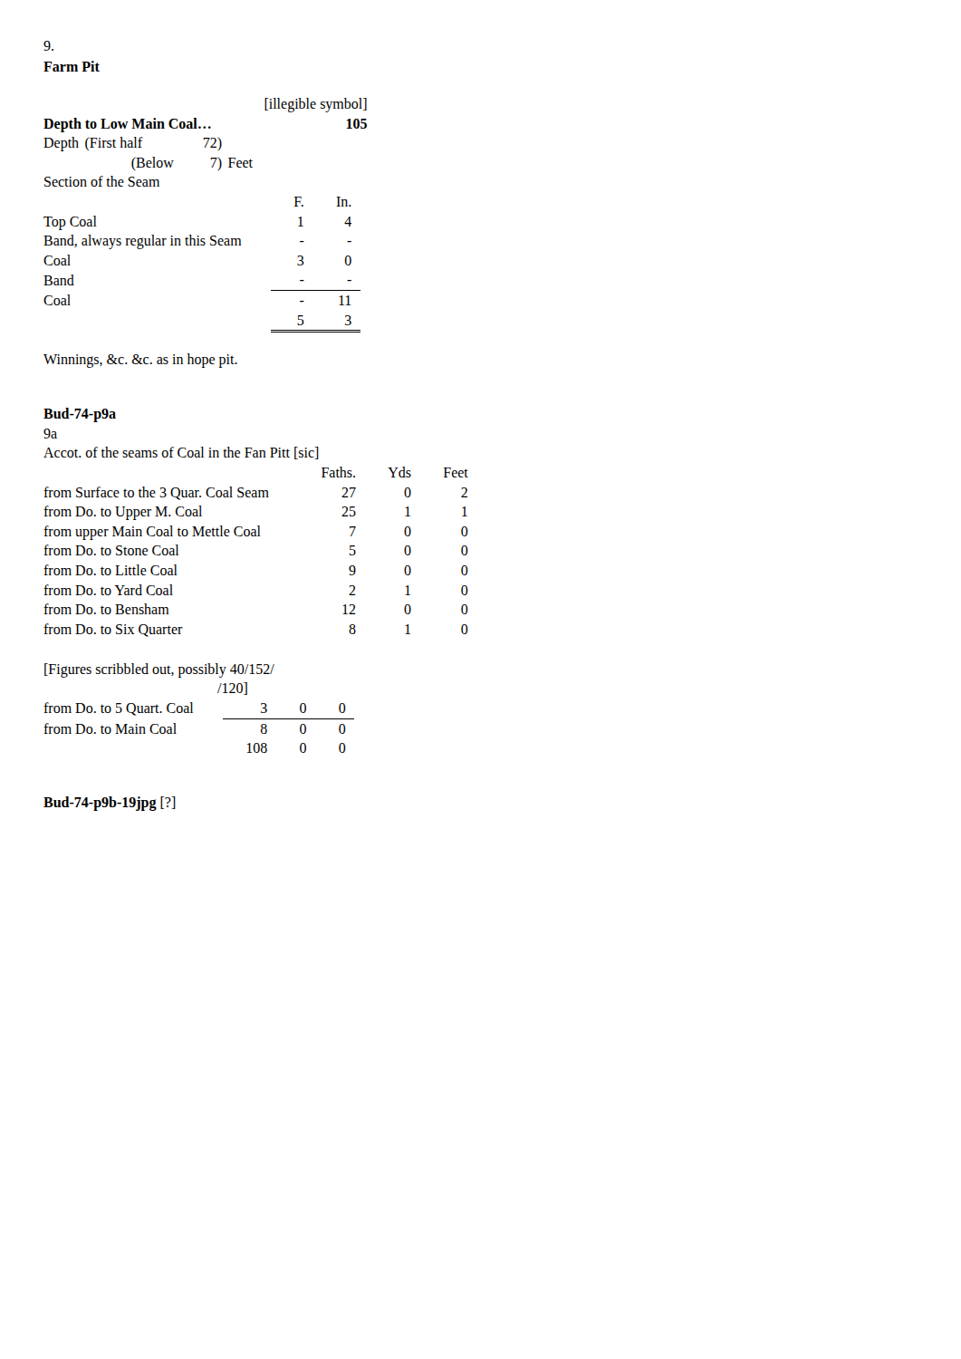9.
Farm Pit
| | [illegible symbol] |
| Depth to Low Main Coal… | 105 |
| Depth | (First half | 72) | |
| | (Below | 7) | Feet |
Section of the Seam
| | F. | In. |
| Top Coal | 1 | 4 |
| Band, always regular in this Seam | - | - |
| Coal | 3 | 0 |
| Band | - | - |
| Coal | - | 11 |
| | 5 | 3 |
Winnings, &c. &c. as in hope pit.
Bud-74-p9a
9a
Accot. of the seams of Coal in the Fan Pitt [sic]
| | Faths. | Yds | Feet |
| from Surface to the 3 Quar. Coal Seam | 27 | 0 | 2 |
| from Do. to Upper M. Coal | 25 | 1 | 1 |
| from upper Main Coal to Mettle Coal | 7 | 0 | 0 |
| from Do. to Stone Coal | 5 | 0 | 0 |
| from Do. to Little Coal | 9 | 0 | 0 |
| from Do. to Yard Coal | 2 | 1 | 0 |
| from Do. to Bensham | 12 | 0 | 0 |
| from Do. to Six Quarter | 8 | 1 | 0 |
[Figures scribbled out, possibly 40/152/
/120]
| from Do. to 5 Quart. Coal | 3 | 0 | 0 |
| from Do. to Main Coal | 8 | 0 | 0 |
| | 108 | 0 | 0 |
Bud-74-p9b-19jpg [?]